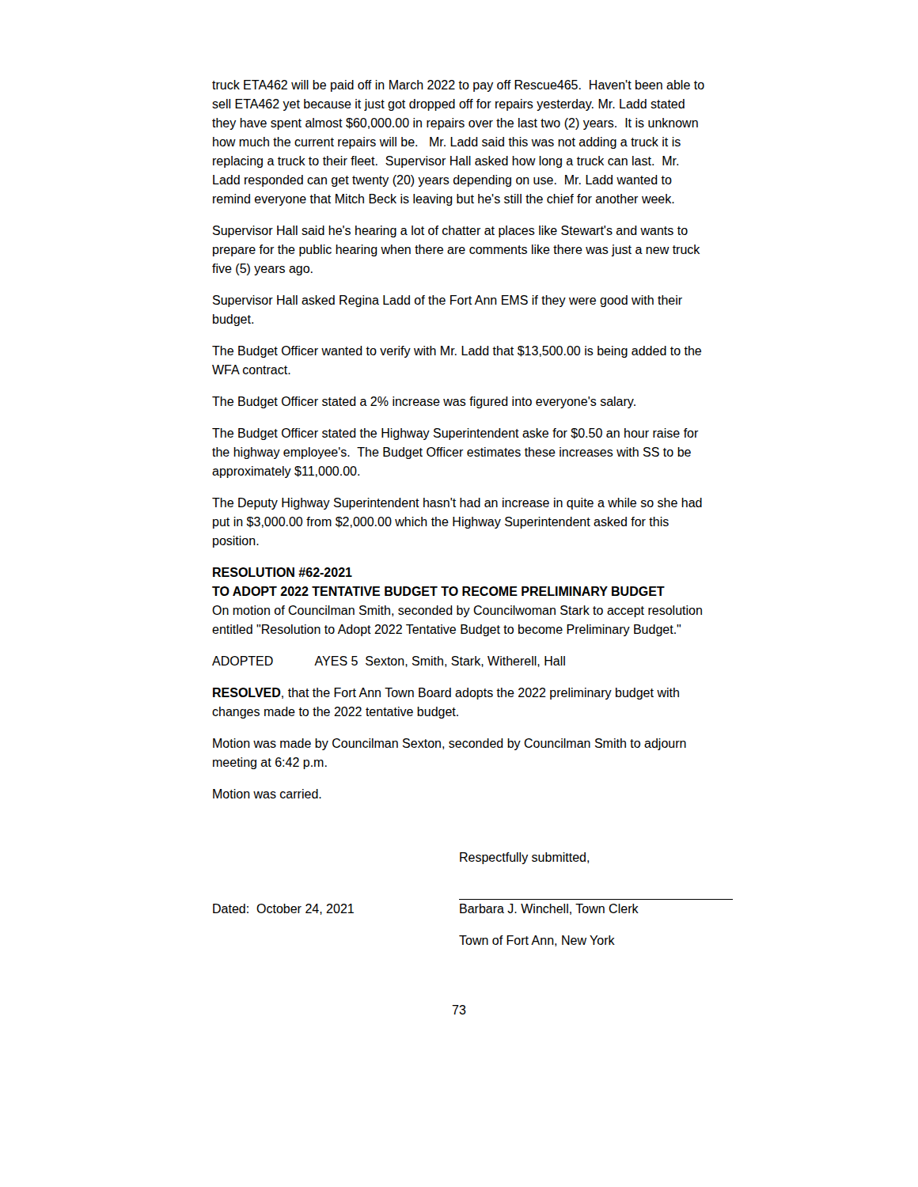truck ETA462 will be paid off in March 2022 to pay off Rescue465. Haven't been able to sell ETA462 yet because it just got dropped off for repairs yesterday. Mr. Ladd stated they have spent almost $60,000.00 in repairs over the last two (2) years. It is unknown how much the current repairs will be. Mr. Ladd said this was not adding a truck it is replacing a truck to their fleet. Supervisor Hall asked how long a truck can last. Mr. Ladd responded can get twenty (20) years depending on use. Mr. Ladd wanted to remind everyone that Mitch Beck is leaving but he's still the chief for another week.
Supervisor Hall said he's hearing a lot of chatter at places like Stewart's and wants to prepare for the public hearing when there are comments like there was just a new truck five (5) years ago.
Supervisor Hall asked Regina Ladd of the Fort Ann EMS if they were good with their budget.
The Budget Officer wanted to verify with Mr. Ladd that $13,500.00 is being added to the WFA contract.
The Budget Officer stated a 2% increase was figured into everyone's salary.
The Budget Officer stated the Highway Superintendent aske for $0.50 an hour raise for the highway employee's. The Budget Officer estimates these increases with SS to be approximately $11,000.00.
The Deputy Highway Superintendent hasn't had an increase in quite a while so she had put in $3,000.00 from $2,000.00 which the Highway Superintendent asked for this position.
RESOLUTION #62-2021
TO ADOPT 2022 TENTATIVE BUDGET TO RECOME PRELIMINARY BUDGET
On motion of Councilman Smith, seconded by Councilwoman Stark to accept resolution entitled "Resolution to Adopt 2022 Tentative Budget to become Preliminary Budget."
ADOPTEDAYES 5 Sexton, Smith, Stark, Witherell, Hall
RESOLVED, that the Fort Ann Town Board adopts the 2022 preliminary budget with changes made to the 2022 tentative budget.
Motion was made by Councilman Sexton, seconded by Councilman Smith to adjourn meeting at 6:42 p.m.
Motion was carried.
Respectfully submitted,
Dated: October 24, 2021
Barbara J. Winchell, Town Clerk
Town of Fort Ann, New York
73